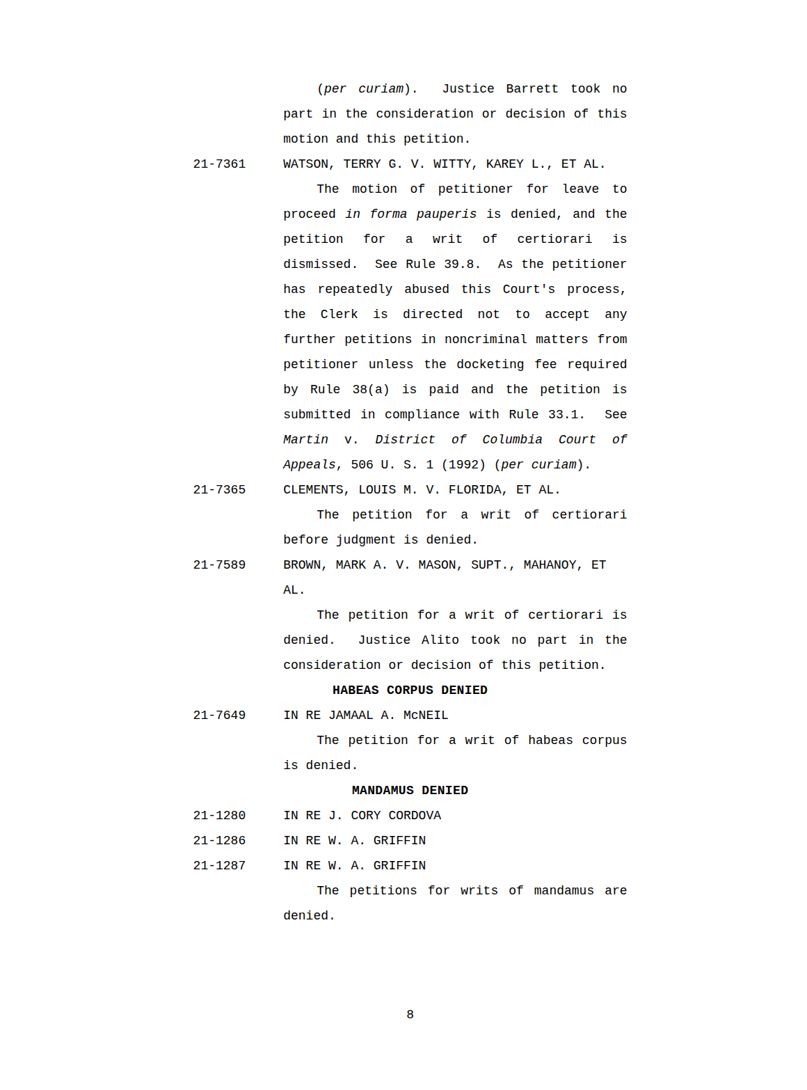(per curiam). Justice Barrett took no part in the consideration or decision of this motion and this petition.
21-7361
WATSON, TERRY G. V. WITTY, KAREY L., ET AL.
The motion of petitioner for leave to proceed in forma pauperis is denied, and the petition for a writ of certiorari is dismissed. See Rule 39.8. As the petitioner has repeatedly abused this Court's process, the Clerk is directed not to accept any further petitions in noncriminal matters from petitioner unless the docketing fee required by Rule 38(a) is paid and the petition is submitted in compliance with Rule 33.1. See Martin v. District of Columbia Court of Appeals, 506 U. S. 1 (1992) (per curiam).
21-7365
CLEMENTS, LOUIS M. V. FLORIDA, ET AL.
The petition for a writ of certiorari before judgment is denied.
21-7589
BROWN, MARK A. V. MASON, SUPT., MAHANOY, ET AL.
The petition for a writ of certiorari is denied. Justice Alito took no part in the consideration or decision of this petition.
HABEAS CORPUS DENIED
21-7649
IN RE JAMAAL A. McNEIL
The petition for a writ of habeas corpus is denied.
MANDAMUS DENIED
21-1280
IN RE J. CORY CORDOVA
21-1286
IN RE W. A. GRIFFIN
21-1287
IN RE W. A. GRIFFIN
The petitions for writs of mandamus are denied.
8